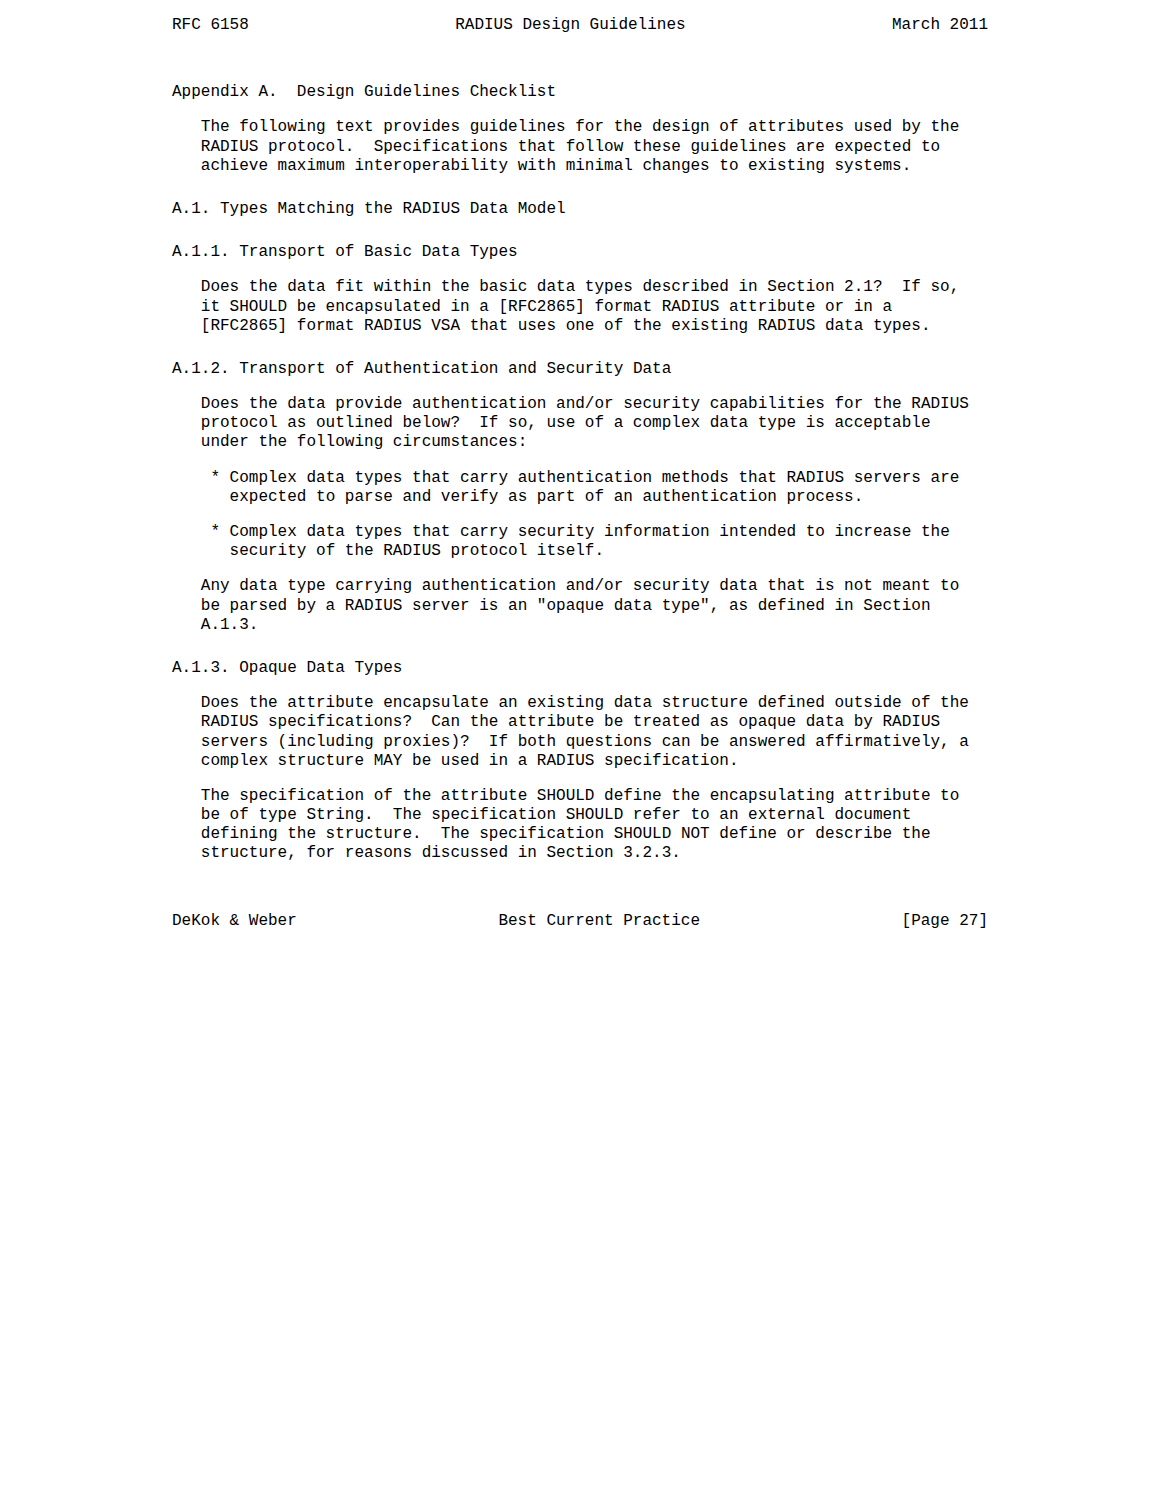RFC 6158 RADIUS Design Guidelines March 2011
Appendix A. Design Guidelines Checklist
The following text provides guidelines for the design of attributes used by the RADIUS protocol. Specifications that follow these guidelines are expected to achieve maximum interoperability with minimal changes to existing systems.
A.1. Types Matching the RADIUS Data Model
A.1.1. Transport of Basic Data Types
Does the data fit within the basic data types described in Section 2.1? If so, it SHOULD be encapsulated in a [RFC2865] format RADIUS attribute or in a [RFC2865] format RADIUS VSA that uses one of the existing RADIUS data types.
A.1.2. Transport of Authentication and Security Data
Does the data provide authentication and/or security capabilities for the RADIUS protocol as outlined below? If so, use of a complex data type is acceptable under the following circumstances:
Complex data types that carry authentication methods that RADIUS servers are expected to parse and verify as part of an authentication process.
Complex data types that carry security information intended to increase the security of the RADIUS protocol itself.
Any data type carrying authentication and/or security data that is not meant to be parsed by a RADIUS server is an "opaque data type", as defined in Section A.1.3.
A.1.3. Opaque Data Types
Does the attribute encapsulate an existing data structure defined outside of the RADIUS specifications? Can the attribute be treated as opaque data by RADIUS servers (including proxies)? If both questions can be answered affirmatively, a complex structure MAY be used in a RADIUS specification.
The specification of the attribute SHOULD define the encapsulating attribute to be of type String. The specification SHOULD refer to an external document defining the structure. The specification SHOULD NOT define or describe the structure, for reasons discussed in Section 3.2.3.
DeKok & Weber Best Current Practice [Page 27]